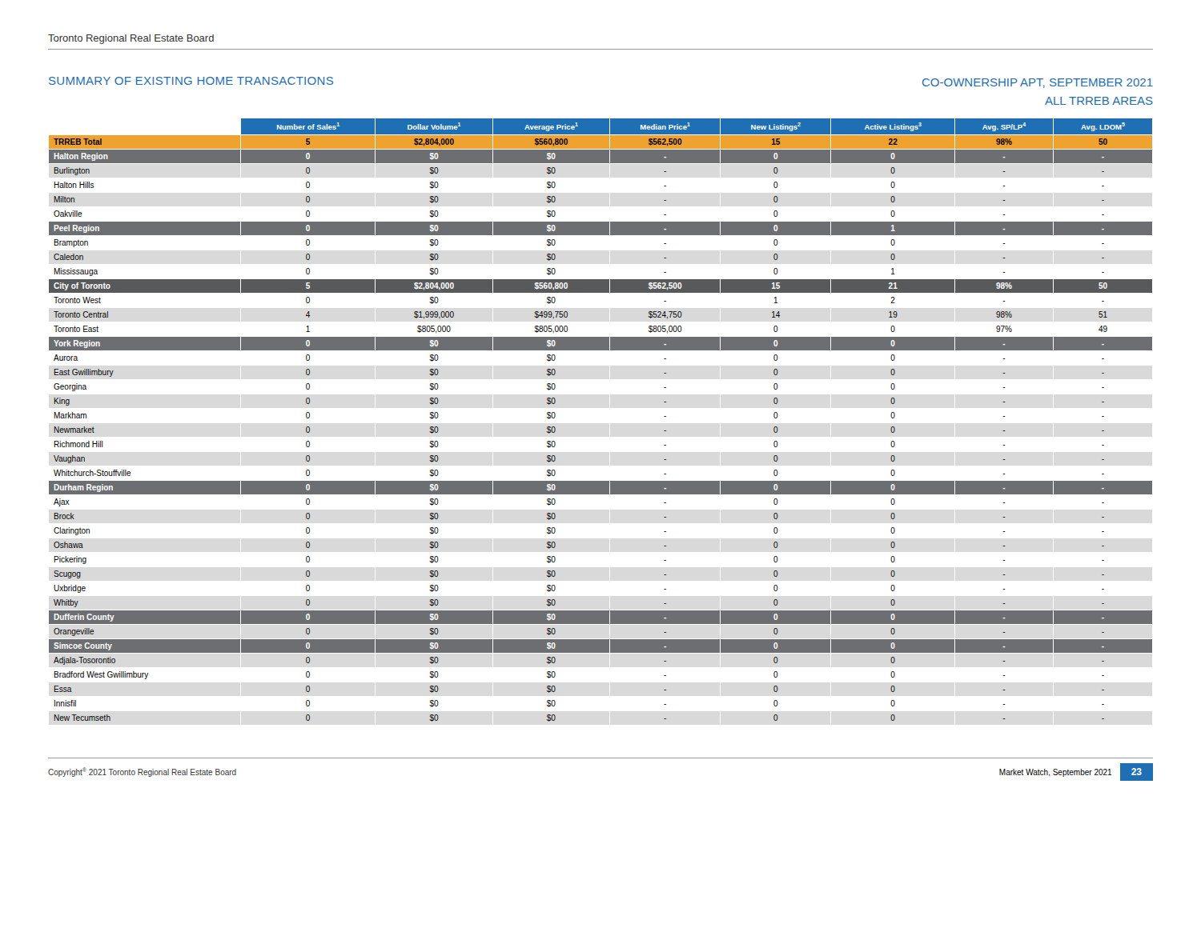Toronto Regional Real Estate Board
SUMMARY OF EXISTING HOME TRANSACTIONS
CO-OWNERSHIP APT, SEPTEMBER 2021
ALL TRREB AREAS
| | Number of Sales 1 | Dollar Volume 1 | Average Price 1 | Median Price 1 | New Listings 2 | Active Listings 3 | Avg. SP/LP 4 | Avg. LDOM 5 |
| --- | --- | --- | --- | --- | --- | --- | --- | --- |
| TRREB Total | 5 | $2,804,000 | $560,800 | $562,500 | 15 | 22 | 98% | 50 |
| Halton Region | 0 | $0 | $0 | - | 0 | 0 | - | - |
| Burlington | 0 | $0 | $0 | - | 0 | 0 | - | - |
| Halton Hills | 0 | $0 | $0 | - | 0 | 0 | - | - |
| Milton | 0 | $0 | $0 | - | 0 | 0 | - | - |
| Oakville | 0 | $0 | $0 | - | 0 | 0 | - | - |
| Peel Region | 0 | $0 | $0 | - | 0 | 1 | - | - |
| Brampton | 0 | $0 | $0 | - | 0 | 0 | - | - |
| Caledon | 0 | $0 | $0 | - | 0 | 0 | - | - |
| Mississauga | 0 | $0 | $0 | - | 0 | 1 | - | - |
| City of Toronto | 5 | $2,804,000 | $560,800 | $562,500 | 15 | 21 | 98% | 50 |
| Toronto West | 0 | $0 | $0 | - | 1 | 2 | - | - |
| Toronto Central | 4 | $1,999,000 | $499,750 | $524,750 | 14 | 19 | 98% | 51 |
| Toronto East | 1 | $805,000 | $805,000 | $805,000 | 0 | 0 | 97% | 49 |
| York Region | 0 | $0 | $0 | - | 0 | 0 | - | - |
| Aurora | 0 | $0 | $0 | - | 0 | 0 | - | - |
| East Gwillimbury | 0 | $0 | $0 | - | 0 | 0 | - | - |
| Georgina | 0 | $0 | $0 | - | 0 | 0 | - | - |
| King | 0 | $0 | $0 | - | 0 | 0 | - | - |
| Markham | 0 | $0 | $0 | - | 0 | 0 | - | - |
| Newmarket | 0 | $0 | $0 | - | 0 | 0 | - | - |
| Richmond Hill | 0 | $0 | $0 | - | 0 | 0 | - | - |
| Vaughan | 0 | $0 | $0 | - | 0 | 0 | - | - |
| Whitchurch-Stouffville | 0 | $0 | $0 | - | 0 | 0 | - | - |
| Durham Region | 0 | $0 | $0 | - | 0 | 0 | - | - |
| Ajax | 0 | $0 | $0 | - | 0 | 0 | - | - |
| Brock | 0 | $0 | $0 | - | 0 | 0 | - | - |
| Clarington | 0 | $0 | $0 | - | 0 | 0 | - | - |
| Oshawa | 0 | $0 | $0 | - | 0 | 0 | - | - |
| Pickering | 0 | $0 | $0 | - | 0 | 0 | - | - |
| Scugog | 0 | $0 | $0 | - | 0 | 0 | - | - |
| Uxbridge | 0 | $0 | $0 | - | 0 | 0 | - | - |
| Whitby | 0 | $0 | $0 | - | 0 | 0 | - | - |
| Dufferin County | 0 | $0 | $0 | - | 0 | 0 | - | - |
| Orangeville | 0 | $0 | $0 | - | 0 | 0 | - | - |
| Simcoe County | 0 | $0 | $0 | - | 0 | 0 | - | - |
| Adjala-Tosorontio | 0 | $0 | $0 | - | 0 | 0 | - | - |
| Bradford West Gwillimbury | 0 | $0 | $0 | - | 0 | 0 | - | - |
| Essa | 0 | $0 | $0 | - | 0 | 0 | - | - |
| Innisfil | 0 | $0 | $0 | - | 0 | 0 | - | - |
| New Tecumseth | 0 | $0 | $0 | - | 0 | 0 | - | - |
Copyright® 2021 Toronto Regional Real Estate Board
Market Watch, September 2021 23